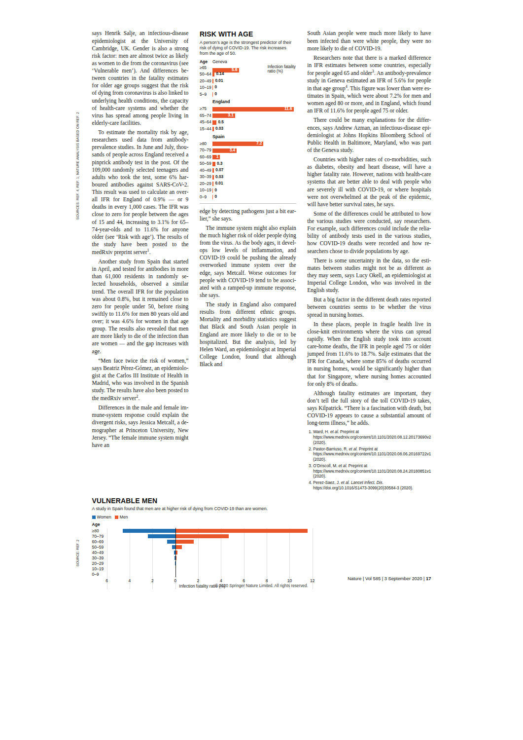SOURCES: REF. 4; REF. 1; NATURE ANALYSIS BASED ON REF. 2
SOURCE: REF. 2
says Henrik Salje, an infectious-disease epidemiologist at the University of Cambridge, UK. Gender is also a strong risk factor: men are almost twice as likely as women to die from the coronavirus (see ‘Vulnerable men’). And differences between countries in the fatality estimates for older age groups suggest that the risk of dying from coronavirus is also linked to underlying health conditions, the capacity of health-care systems and whether the virus has spread among people living in elderly-care facilities.
To estimate the mortality risk by age, researchers used data from antibody-prevalence studies. In June and July, thousands of people across England received a pinprick antibody test in the post. Of the 109,000 randomly selected teenagers and adults who took the test, some 6% harboured antibodies against SARS-CoV-2. This result was used to calculate an overall IFR for England of 0.9% — or 9 deaths in every 1,000 cases. The IFR was close to zero for people between the ages of 15 and 44, increasing to 3.1% for 65–74-year-olds and to 11.6% for anyone older (see ‘Risk with age’). The results of the study have been posted to the medRxiv preprint server1.
Another study from Spain that started in April, and tested for antibodies in more than 61,000 residents in randomly selected households, observed a similar trend. The overall IFR for the population was about 0.8%, but it remained close to zero for people under 50, before rising swiftly to 11.6% for men 80 years old and over; it was 4.6% for women in that age group. The results also revealed that men are more likely to die of the infection than are women — and the gap increases with age.
“Men face twice the risk of women,” says Beatriz Pérez-Gómez, an epidemiologist at the Carlos III Institute of Health in Madrid, who was involved in the Spanish study. The results have also been posted to the medRxiv server2.
Differences in the male and female immune-system response could explain the divergent risks, says Jessica Metcalf, a demographer at Princeton University, New Jersey. “The female immune system might have an
RISK WITH AGE
A person’s age is the strongest predictor of their risk of dying of COVID-19. The risk increases from the age of 50.
Age
Geneva
≥65
5.6
Infection fatality
ratio (%)
50–64
0.14
20–49
0.01
10–19
0
5–9
0
England
≥75
11.6
65–74
3.1
45–64
0.5
15–44
0.03
Spain
≥80
7.2
70–79
3.4
60–69
1
50–59
0.3
40–49
0.07
30–39
0.03
20–29
0.01
10–19
0
0–9
0
edge by detecting pathogens just a bit earlier,” she says.
The immune system might also explain the much higher risk of older people dying from the virus. As the body ages, it develops low levels of inflammation, and COVID-19 could be pushing the already overworked immune system over the edge, says Metcalf. Worse outcomes for people with COVID-19 tend to be associated with a ramped-up immune response, she says.
The study in England also compared results from different ethnic groups. Mortality and morbidity statistics suggest that Black and South Asian people in England are more likely to die or to be hospitalized. But the analysis, led by Helen Ward, an epidemiologist at Imperial College London, found that although Black and
South Asian people were much more likely to have been infected than were white people, they were no more likely to die of COVID-19.
Researchers note that there is a marked difference in IFR estimates between some countries, especially for people aged 65 and older3. An antibody-prevalence study in Geneva estimated an IFR of 5.6% for people in that age group4. This figure was lower than were estimates in Spain, which were about 7.2% for men and women aged 80 or more, and in England, which found an IFR of 11.6% for people aged 75 or older.
There could be many explanations for the differences, says Andrew Azman, an infectious-disease epidemiologist at Johns Hopkins Bloomberg School of Public Health in Baltimore, Maryland, who was part of the Geneva study.
Countries with higher rates of co-morbidities, such as diabetes, obesity and heart disease, will have a higher fatality rate. However, nations with health-care systems that are better able to deal with people who are severely ill with COVID-19, or where hospitals were not overwhelmed at the peak of the epidemic, will have better survival rates, he says.
Some of the differences could be attributed to how the various studies were conducted, say researchers. For example, such differences could include the reliability of antibody tests used in the various studies, how COVID-19 deaths were recorded and how researchers chose to divide populations by age.
There is some uncertainty in the data, so the estimates between studies might not be as different as they may seem, says Lucy Okell, an epidemiologist at Imperial College London, who was involved in the English study.
But a big factor in the different death rates reported between countries seems to be whether the virus spread in nursing homes.
In these places, people in fragile health live in close-knit environments where the virus can spread rapidly. When the English study took into account care-home deaths, the IFR in people aged 75 or older jumped from 11.6% to 18.7%. Salje estimates that the IFR for Canada, where some 85% of deaths occurred in nursing homes, would be significantly higher than that for Singapore, where nursing homes accounted for only 8% of deaths.
Although fatality estimates are important, they don’t tell the full story of the toll COVID-19 takes, says Kilpatrick. “There is a fascination with death, but COVID-19 appears to cause a substantial amount of long-term illness,” he adds.
Ward, H. et al. Preprint at https://www.medrxiv.org/content/10.1101/2020.08.12.20173690v2 (2020).
Pastor-Barriuso, R. et al. Preprint at https://www.medrxiv.org/content/10.1101/2020.08.06.20169722v1 (2020).
O’Driscoll, M. et al. Preprint at https://www.medrxiv.org/content/10.1101/2020.08.24.20180851v1 (2020).
Perez-Saez, J. et al. Lancet Infect. Dis. https://doi.org/10.1016/S1473-3099(20)30584-3 (2020).
VULNERABLE MEN
A study in Spain found that men are at higher risk of dying from COVID-19 than are women.
Women Men
Age
≥80
70–79
60–69
50–59
40–49
30–39
20–29
10–19
0–9
6 4 2 0 2 4 6 8 10 12
Infection fatality ratio (%)
Nature | Vol 585 | 3 September 2020 | 17
© 2020 Springer Nature Limited. All rights reserved.